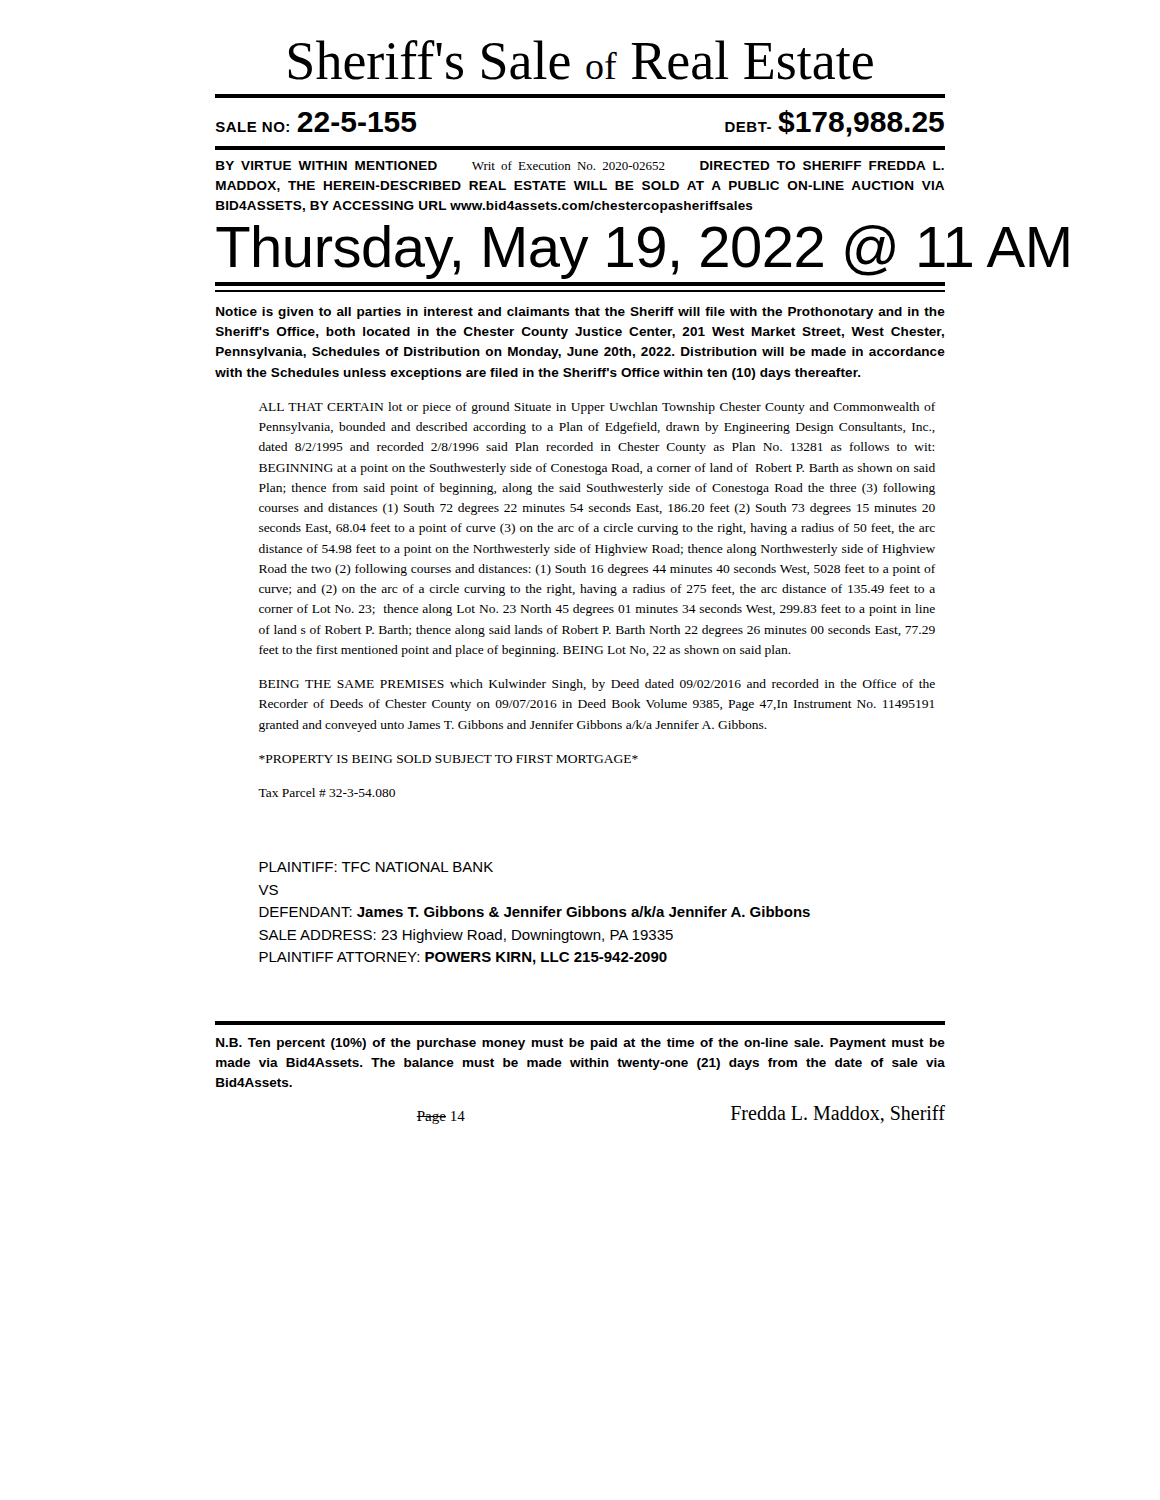Sheriff's Sale of Real Estate
SALE NO: 22-5-155
DEBT-$178,988.25
BY VIRTUE WITHIN MENTIONED Writ of Execution No. 2020-02652 DIRECTED TO SHERIFF FREDDA L. MADDOX, THE HEREIN-DESCRIBED REAL ESTATE WILL BE SOLD AT A PUBLIC ON-LINE AUCTION VIA BID4ASSETS, BY ACCESSING URL www.bid4assets.com/chestercopasheriffsales
Thursday, May 19, 2022 @ 11 AM
Notice is given to all parties in interest and claimants that the Sheriff will file with the Prothonotary and in the Sheriff's Office, both located in the Chester County Justice Center, 201 West Market Street, West Chester, Pennsylvania, Schedules of Distribution on Monday, June 20th, 2022. Distribution will be made in accordance with the Schedules unless exceptions are filed in the Sheriff's Office within ten (10) days thereafter.
ALL THAT CERTAIN lot or piece of ground Situate in Upper Uwchlan Township Chester County and Commonwealth of Pennsylvania, bounded and described according to a Plan of Edgefield, drawn by Engineering Design Consultants, Inc., dated 8/2/1995 and recorded 2/8/1996 said Plan recorded in Chester County as Plan No. 13281 as follows to wit: BEGINNING at a point on the Southwesterly side of Conestoga Road, a corner of land of Robert P. Barth as shown on said Plan; thence from said point of beginning, along the said Southwesterly side of Conestoga Road the three (3) following courses and distances (1) South 72 degrees 22 minutes 54 seconds East, 186.20 feet (2) South 73 degrees 15 minutes 20 seconds East, 68.04 feet to a point of curve (3) on the arc of a circle curving to the right, having a radius of 50 feet, the arc distance of 54.98 feet to a point on the Northwesterly side of Highview Road; thence along Northwesterly side of Highview Road the two (2) following courses and distances: (1) South 16 degrees 44 minutes 40 seconds West, 5028 feet to a point of curve; and (2) on the arc of a circle curving to the right, having a radius of 275 feet, the arc distance of 135.49 feet to a corner of Lot No. 23; thence along Lot No. 23 North 45 degrees 01 minutes 34 seconds West, 299.83 feet to a point in line of land s of Robert P. Barth; thence along said lands of Robert P. Barth North 22 degrees 26 minutes 00 seconds East, 77.29 feet to the first mentioned point and place of beginning. BEING Lot No, 22 as shown on said plan.
BEING THE SAME PREMISES which Kulwinder Singh, by Deed dated 09/02/2016 and recorded in the Office of the Recorder of Deeds of Chester County on 09/07/2016 in Deed Book Volume 9385, Page 47,In Instrument No. 11495191 granted and conveyed unto James T. Gibbons and Jennifer Gibbons a/k/a Jennifer A. Gibbons.
*PROPERTY IS BEING SOLD SUBJECT TO FIRST MORTGAGE*
Tax Parcel # 32-3-54.080
PLAINTIFF: TFC NATIONAL BANK
VS
DEFENDANT: James T. Gibbons & Jennifer Gibbons a/k/a Jennifer A. Gibbons
SALE ADDRESS: 23 Highview Road, Downingtown, PA 19335
PLAINTIFF ATTORNEY: POWERS KIRN, LLC 215-942-2090
N.B. Ten percent (10%) of the purchase money must be paid at the time of the on-line sale. Payment must be made via Bid4Assets. The balance must be made within twenty-one (21) days from the date of sale via Bid4Assets.
Page 14
Fredda L. Maddox, Sheriff